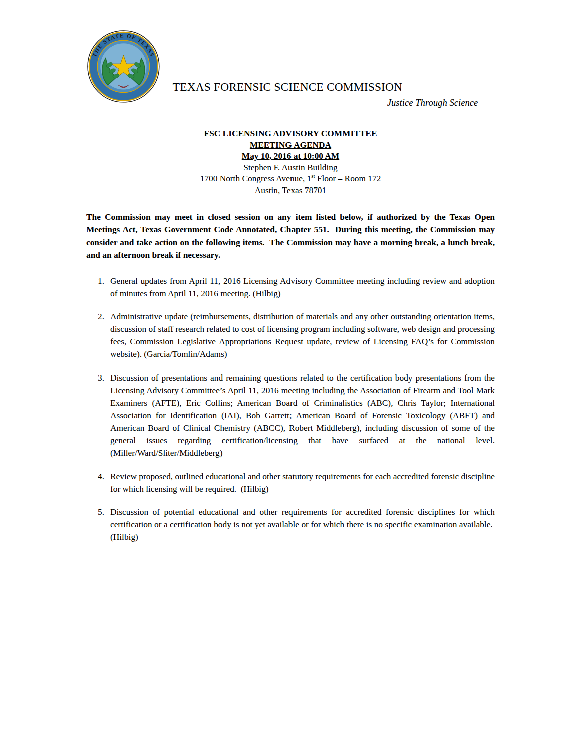THE STATE OF TEXAS
TEXAS FORENSIC SCIENCE COMMISSION
Justice Through Science
FSC LICENSING ADVISORY COMMITTEE
MEETING AGENDA
May 10, 2016 at 10:00 AM
Stephen F. Austin Building
1700 North Congress Avenue, 1st Floor – Room 172
Austin, Texas 78701
The Commission may meet in closed session on any item listed below, if authorized by the Texas Open Meetings Act, Texas Government Code Annotated, Chapter 551. During this meeting, the Commission may consider and take action on the following items. The Commission may have a morning break, a lunch break, and an afternoon break if necessary.
General updates from April 11, 2016 Licensing Advisory Committee meeting including review and adoption of minutes from April 11, 2016 meeting. (Hilbig)
Administrative update (reimbursements, distribution of materials and any other outstanding orientation items, discussion of staff research related to cost of licensing program including software, web design and processing fees, Commission Legislative Appropriations Request update, review of Licensing FAQ’s for Commission website). (Garcia/Tomlin/Adams)
Discussion of presentations and remaining questions related to the certification body presentations from the Licensing Advisory Committee’s April 11, 2016 meeting including the Association of Firearm and Tool Mark Examiners (AFTE), Eric Collins; American Board of Criminalistics (ABC), Chris Taylor; International Association for Identification (IAI), Bob Garrett; American Board of Forensic Toxicology (ABFT) and American Board of Clinical Chemistry (ABCC), Robert Middleberg), including discussion of some of the general issues regarding certification/licensing that have surfaced at the national level. (Miller/Ward/Sliter/Middleberg)
Review proposed, outlined educational and other statutory requirements for each accredited forensic discipline for which licensing will be required. (Hilbig)
Discussion of potential educational and other requirements for accredited forensic disciplines for which certification or a certification body is not yet available or for which there is no specific examination available. (Hilbig)